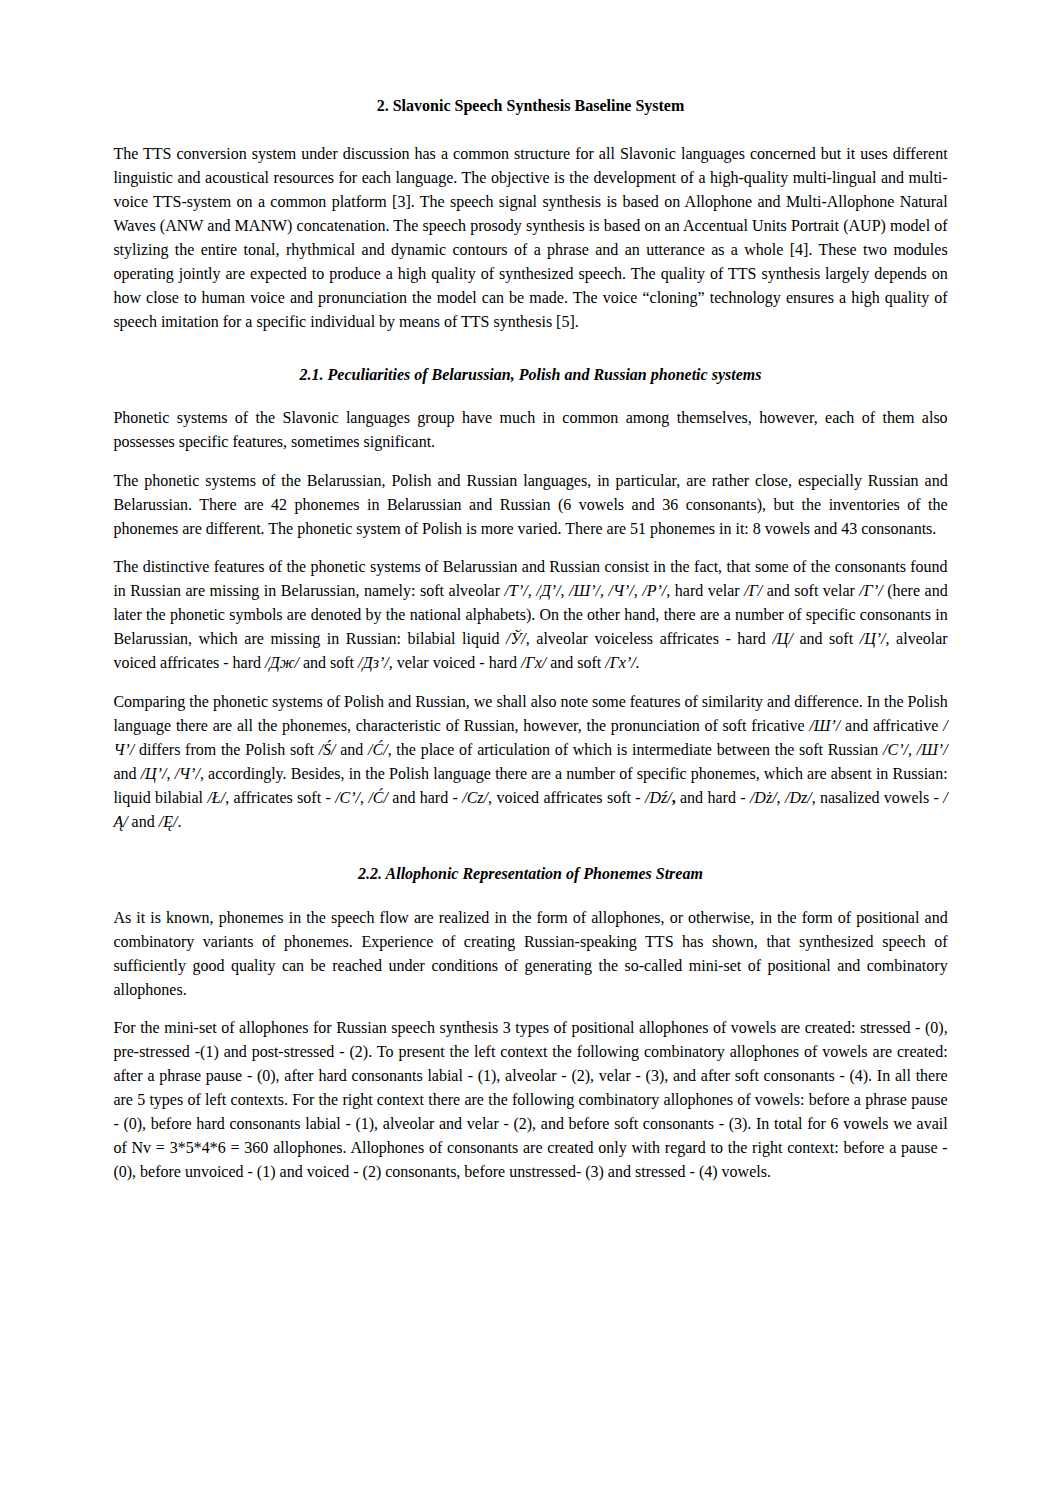2. Slavonic Speech Synthesis Baseline System
The TTS conversion system under discussion has a common structure for all Slavonic languages concerned but it uses different linguistic and acoustical resources for each language. The objective is the development of a high-quality multi-lingual and multi-voice TTS-system on a common platform [3]. The speech signal synthesis is based on Allophone and Multi-Allophone Natural Waves (ANW and MANW) concatenation. The speech prosody synthesis is based on an Accentual Units Portrait (AUP) model of stylizing the entire tonal, rhythmical and dynamic contours of a phrase and an utterance as a whole [4]. These two modules operating jointly are expected to produce a high quality of synthesized speech. The quality of TTS synthesis largely depends on how close to human voice and pronunciation the model can be made. The voice “cloning” technology ensures a high quality of speech imitation for a specific individual by means of TTS synthesis [5].
2.1. Peculiarities of Belarussian, Polish and Russian phonetic systems
Phonetic systems of the Slavonic languages group have much in common among themselves, however, each of them also possesses specific features, sometimes significant.
The phonetic systems of the Belarussian, Polish and Russian languages, in particular, are rather close, especially Russian and Belarussian. There are 42 phonemes in Belarussian and Russian (6 vowels and 36 consonants), but the inventories of the phonemes are different. The phonetic system of Polish is more varied. There are 51 phonemes in it: 8 vowels and 43 consonants.
The distinctive features of the phonetic systems of Belarussian and Russian consist in the fact, that some of the consonants found in Russian are missing in Belarussian, namely: soft alveolar /Т’/, /Д’/, /Ш’/, /Ч’/, /Р’/, hard velar /Г/ and soft velar /Г’/ (here and later the phonetic symbols are denoted by the national alphabets). On the other hand, there are a number of specific consonants in Belarussian, which are missing in Russian: bilabial liquid /Ў/, alveolar voiceless affricates - hard /Ц/ and soft /Ц’/, alveolar voiced affricates - hard /Дж/ and soft /Дз’/, velar voiced - hard /Гх/ and soft /Гх’/.
Comparing the phonetic systems of Polish and Russian, we shall also note some features of similarity and difference. In the Polish language there are all the phonemes, characteristic of Russian, however, the pronunciation of soft fricative /Ш’/ and affricative /Ч’/ differs from the Polish soft /Ś/ and /Ć/, the place of articulation of which is intermediate between the soft Russian /С’/, /Ш’/ and /Ц’/, /Ч’/, accordingly. Besides, in the Polish language there are a number of specific phonemes, which are absent in Russian: liquid bilabial /Ł/, affricates soft - /С’/, /Ć/ and hard - /Cz/, voiced affricates soft - /Dź/, and hard - /Dż/, /Dz/, nasalized vowels - /Ą/ and /Ę/.
2.2. Allophonic Representation of Phonemes Stream
As it is known, phonemes in the speech flow are realized in the form of allophones, or otherwise, in the form of positional and combinatory variants of phonemes. Experience of creating Russian-speaking TTS has shown, that synthesized speech of sufficiently good quality can be reached under conditions of generating the so-called mini-set of positional and combinatory allophones.
For the mini-set of allophones for Russian speech synthesis 3 types of positional allophones of vowels are created: stressed - (0), pre-stressed -(1) and post-stressed - (2). To present the left context the following combinatory allophones of vowels are created: after a phrase pause - (0), after hard consonants labial - (1), alveolar - (2), velar - (3), and after soft consonants - (4). In all there are 5 types of left contexts. For the right context there are the following combinatory allophones of vowels: before a phrase pause - (0), before hard consonants labial - (1), alveolar and velar - (2), and before soft consonants - (3). In total for 6 vowels we avail of Nv = 3*5*4*6 = 360 allophones. Allophones of consonants are created only with regard to the right context: before a pause - (0), before unvoiced - (1) and voiced - (2) consonants, before unstressed- (3) and stressed - (4) vowels.